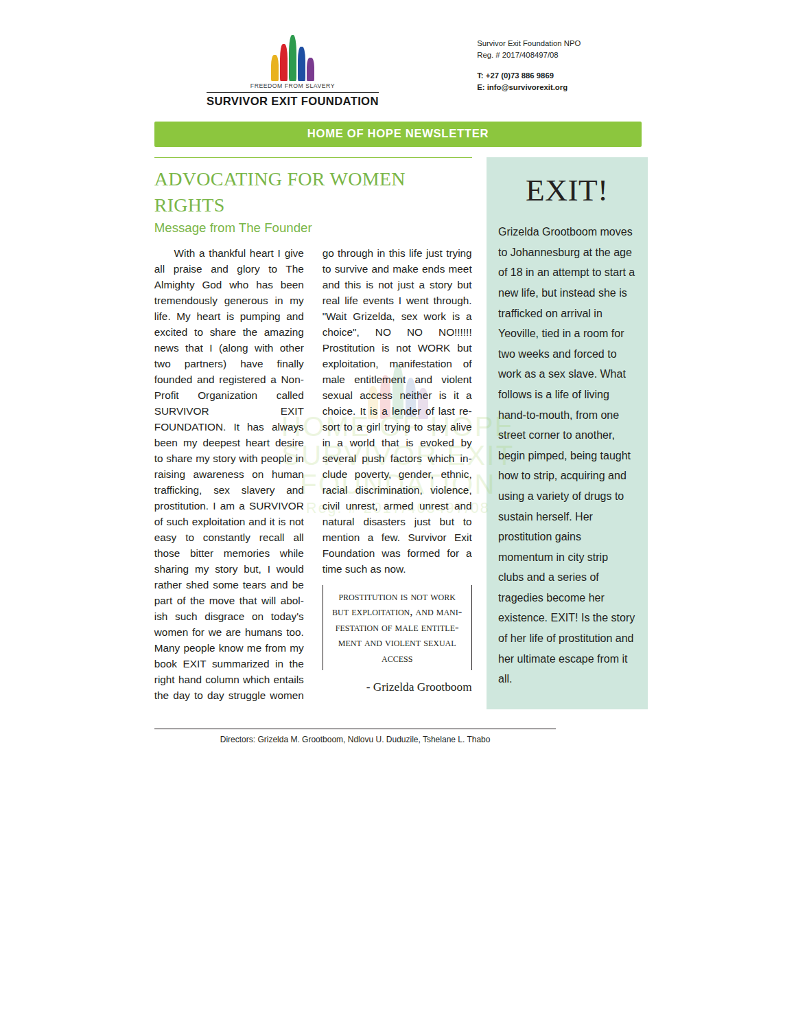Freedom from Slavery
Survivor Exit Foundation
Survivor Exit Foundation NPO
Reg. # 2017/408497/08
T: +27 (0)73 886 9869
E: info@survivorexit.org
HOME OF HOPE NEWSLETTER
Home of Hope
Survivor Exit Foundation
Reg. # 2017/408497/08
ADVOCATING FOR WOMEN RIGHTS
Message from The Founder
With a thankful heart I give all praise and glory to The Almighty God who has been tremendously generous in my life. My heart is pumping and excited to share the amazing news that I (along with other two partners) have finally founded and registered a Non-Profit Organization called SURVIVOR EXIT FOUNDATION. It has always been my deepest heart desire to share my story with people in raising awareness on human trafficking, sex slavery and prostitution. I am a SURVIVOR of such exploitation and it is not easy to constantly recall all those bitter memories while sharing my story but, I would rather shed some tears and be part of the move that will abolish such disgrace on today's women for we are humans too. Many people know me from my book EXIT summarized in the right hand column which entails the day to day struggle women go through in this life just trying to survive and make ends meet and this is not just a story but real life events I went through. "Wait Grizelda, sex work is a choice", NO NO NO!!!!!! Prostitution is not WORK but exploitation, manifestation of male entitlement and violent sexual access neither is it a choice. It is a lender of last resort to a girl trying to stay alive in a world that is evoked by several push factors which include poverty, gender, ethnic, racial discrimination, violence, civil unrest, armed unrest and natural disasters just but to mention a few. Survivor Exit Foundation was formed for a time such as now.
Prostitution is not work but exploitation, and manifestation of male entitlement and violent sexual access
- Grizelda Grootboom
EXIT!
Grizelda Grootboom moves to Johannesburg at the age of 18 in an attempt to start a new life, but instead she is trafficked on arrival in Yeoville, tied in a room for two weeks and forced to work as a sex slave. What follows is a life of living hand-to-mouth, from one street corner to another, begin pimped, being taught how to strip, acquiring and using a variety of drugs to sustain herself. Her prostitution gains momentum in city strip clubs and a series of tragedies become her existence. EXIT! Is the story of her life of prostitution and her ultimate escape from it all.
Directors: Grizelda M. Grootboom, Ndlovu U. Duduzile, Tshelane L. Thabo